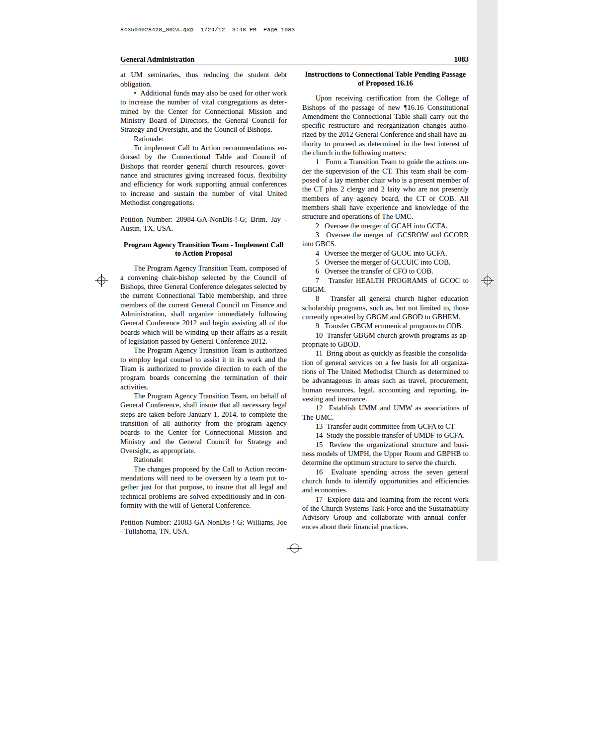843504028428_002A.qxp 1/24/12 3:48 PM Page 1083
General Administration 1083
at UM seminaries, thus reducing the student debt obligation.
• Additional funds may also be used for other work to increase the number of vital congregations as determined by the Center for Connectional Mission and Ministry Board of Directors, the General Council for Strategy and Oversight, and the Council of Bishops.
Rationale:
To implement Call to Action recommendations endorsed by the Connectional Table and Council of Bishops that reorder general church resources, governance and structures giving increased focus, flexibility and efficiency for work supporting annual conferences to increase and sustain the number of vital United Methodist congregations.
Petition Number: 20984-GA-NonDis-!-G; Brim, Jay - Austin, TX, USA.
Program Agency Transition Team - Implement Call to Action Proposal
The Program Agency Transition Team, composed of a convening chair-bishop selected by the Council of Bishops, three General Conference delegates selected by the current Connectional Table membership, and three members of the current General Council on Finance and Administration, shall organize immediately following General Conference 2012 and begin assisting all of the boards which will be winding up their affairs as a result of legislation passed by General Conference 2012.
The Program Agency Transition Team is authorized to employ legal counsel to assist it in its work and the Team is authorized to provide direction to each of the program boards concerning the termination of their activities.
The Program Agency Transition Team, on behalf of General Conference, shall insure that all necessary legal steps are taken before January 1, 2014, to complete the transition of all authority from the program agency boards to the Center for Connectional Mission and Ministry and the General Council for Strategy and Oversight, as appropriate.
Rationale:
The changes proposed by the Call to Action recommendations will need to be overseen by a team put together just for that purpose, to insure that all legal and technical problems are solved expeditiously and in conformity with the will of General Conference.
Petition Number: 21083-GA-NonDis-!-G; Williams, Joe - Tullahoma, TN, USA.
Instructions to Connectional Table Pending Passage of Proposed 16.16
Upon receiving certification from the College of Bishops of the passage of new ¶16.16 Constitutional Amendment the Connectional Table shall carry out the specific restructure and reorganization changes authorized by the 2012 General Conference and shall have authority to proceed as determined in the best interest of the church in the following matters:
1 Form a Transition Team to guide the actions under the supervision of the CT. This team shall be composed of a lay member chair who is a present member of the CT plus 2 clergy and 2 laity who are not presently members of any agency board, the CT or COB. All members shall have experience and knowledge of the structure and operations of The UMC.
2 Oversee the merger of GCAH into GCFA.
3 Oversee the merger of GCSROW and GCORR into GBCS.
4 Oversee the merger of GCOC into GCFA.
5 Oversee the merger of GCCUIC into COB.
6 Oversee the transfer of CFO to COB.
7 Transfer HEALTH PROGRAMS of GCOC to GBGM.
8 Transfer all general church higher education scholarship programs, such as, but not limited to, those currently operated by GBGM and GBOD to GBHEM.
9 Transfer GBGM ecumenical programs to COB.
10 Transfer GBGM church growth programs as appropriate to GBOD.
11 Bring about as quickly as feasible the consolidation of general services on a fee basis for all organizations of The United Methodist Church as determined to be advantageous in areas such as travel, procurement, human resources, legal, accounting and reporting, investing and insurance.
12 Establish UMM and UMW as associations of The UMC.
13 Transfer audit committee from GCFA to CT
14 Study the possible transfer of UMDF to GCFA.
15 Review the organizational structure and business models of UMPH, the Upper Room and GBPHB to determine the optimum structure to serve the church.
16 Evaluate spending across the seven general church funds to identify opportunities and efficiencies and economies.
17 Explore data and learning from the recent work of the Church Systems Task Force and the Sustainability Advisory Group and collaborate with annual conferences about their financial practices.